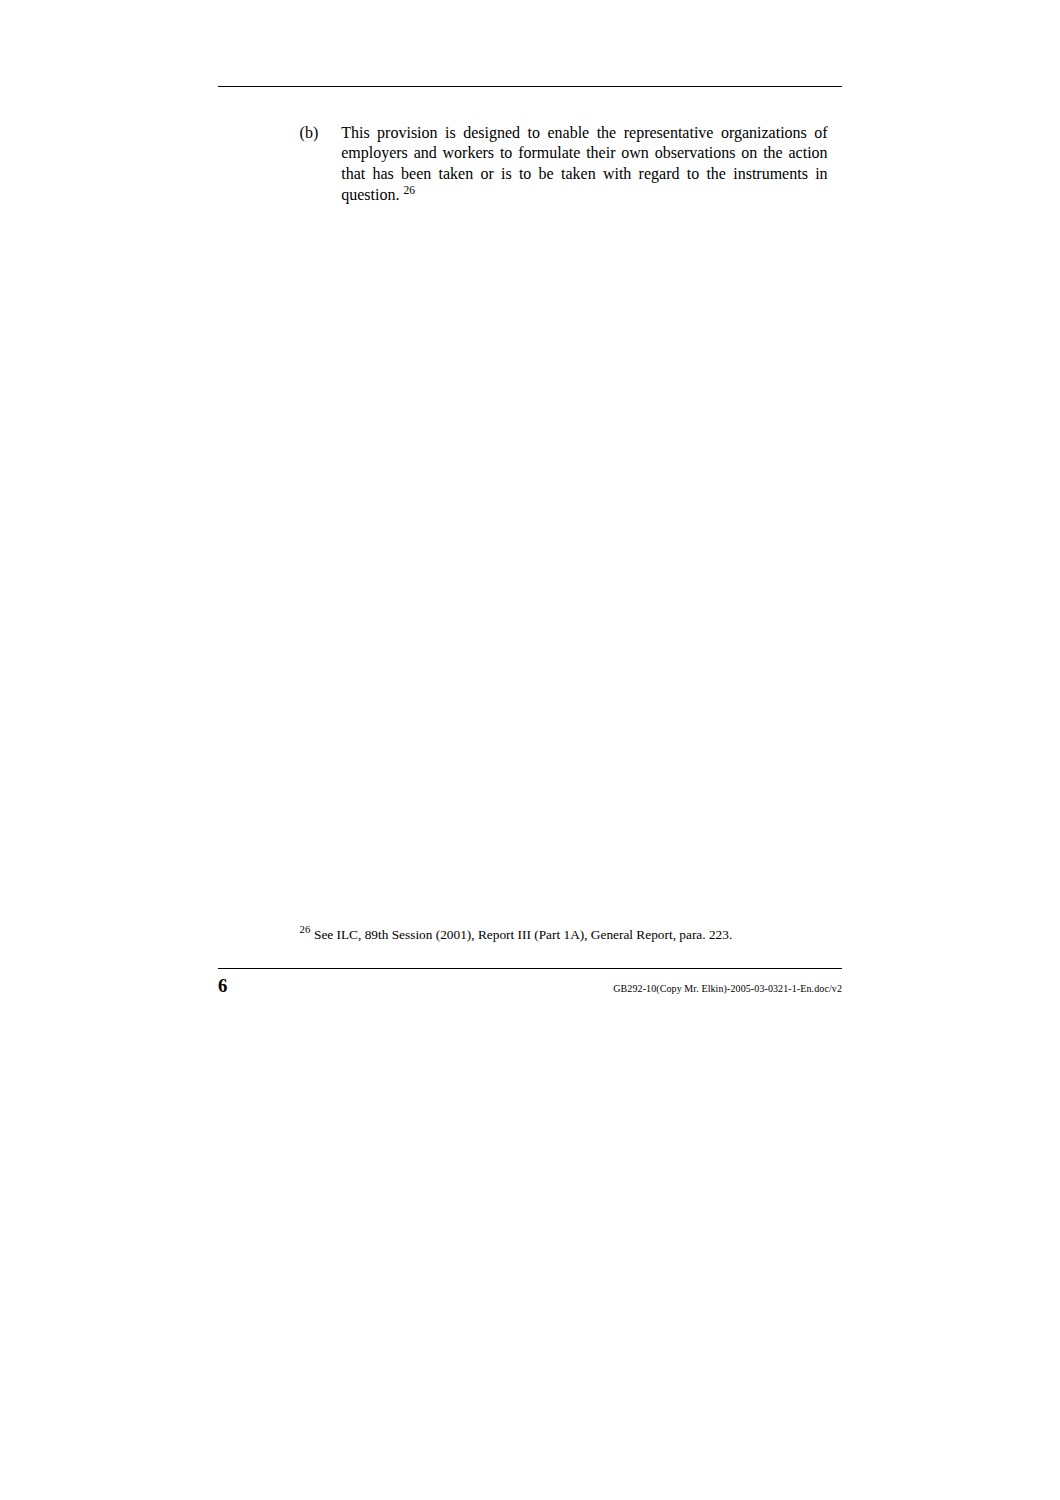(b)
This provision is designed to enable the representative organizations of employers and workers to formulate their own observations on the action that has been taken or is to be taken with regard to the instruments in question. 26
26See ILC, 89th Session (2001), Report III (Part 1A), General Report, para. 223.
6
GB292-10(Copy Mr. Elkin)-2005-03-0321-1-En.doc/v2